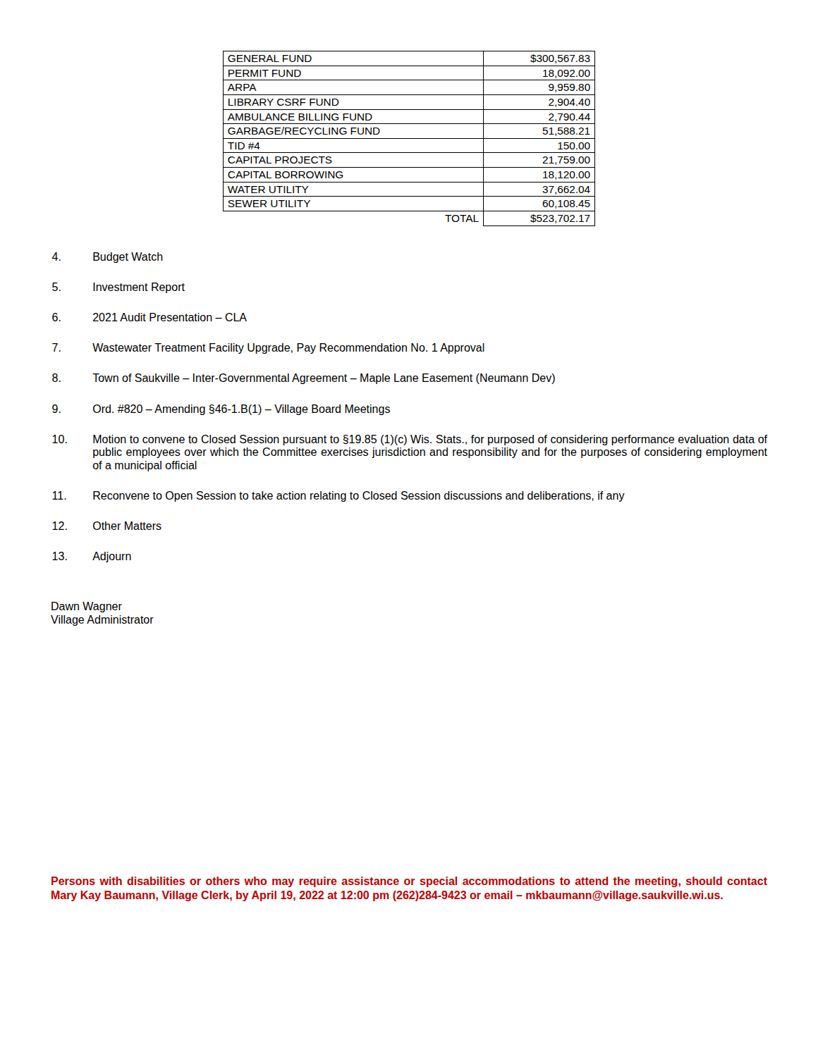| GENERAL FUND | $300,567.83 |
| PERMIT FUND | 18,092.00 |
| ARPA | 9,959.80 |
| LIBRARY CSRF FUND | 2,904.40 |
| AMBULANCE BILLING FUND | 2,790.44 |
| GARBAGE/RECYCLING FUND | 51,588.21 |
| TID #4 | 150.00 |
| CAPITAL PROJECTS | 21,759.00 |
| CAPITAL BORROWING | 18,120.00 |
| WATER UTILITY | 37,662.04 |
| SEWER UTILITY | 60,108.45 |
| TOTAL | $523,702.17 |
4. Budget Watch
5. Investment Report
6. 2021 Audit Presentation – CLA
7. Wastewater Treatment Facility Upgrade, Pay Recommendation No. 1 Approval
8. Town of Saukville – Inter-Governmental Agreement – Maple Lane Easement (Neumann Dev)
9. Ord. #820 – Amending §46-1.B(1) – Village Board Meetings
10. Motion to convene to Closed Session pursuant to §19.85 (1)(c) Wis. Stats., for purposed of considering performance evaluation data of public employees over which the Committee exercises jurisdiction and responsibility and for the purposes of considering employment of a municipal official
11. Reconvene to Open Session to take action relating to Closed Session discussions and deliberations, if any
12. Other Matters
13. Adjourn
Dawn Wagner
Village Administrator
Persons with disabilities or others who may require assistance or special accommodations to attend the meeting, should contact Mary Kay Baumann, Village Clerk, by April 19, 2022 at 12:00 pm (262)284-9423 or email – mkbaumann@village.saukville.wi.us.